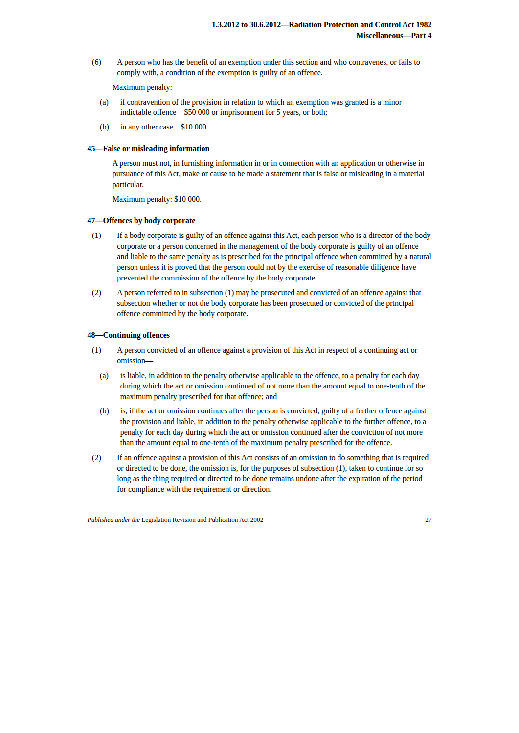1.3.2012 to 30.6.2012—Radiation Protection and Control Act 1982 Miscellaneous—Part 4
(6)
A person who has the benefit of an exemption under this section and who contravenes, or fails to comply with, a condition of the exemption is guilty of an offence.
Maximum penalty:
(a)
if contravention of the provision in relation to which an exemption was granted is a minor indictable offence—$50 000 or imprisonment for 5 years, or both;
(b)
in any other case—$10 000.
45—False or misleading information
A person must not, in furnishing information in or in connection with an application or otherwise in pursuance of this Act, make or cause to be made a statement that is false or misleading in a material particular.
Maximum penalty: $10 000.
47—Offences by body corporate
(1)
If a body corporate is guilty of an offence against this Act, each person who is a director of the body corporate or a person concerned in the management of the body corporate is guilty of an offence and liable to the same penalty as is prescribed for the principal offence when committed by a natural person unless it is proved that the person could not by the exercise of reasonable diligence have prevented the commission of the offence by the body corporate.
(2)
A person referred to in subsection (1) may be prosecuted and convicted of an offence against that subsection whether or not the body corporate has been prosecuted or convicted of the principal offence committed by the body corporate.
48—Continuing offences
(1)
A person convicted of an offence against a provision of this Act in respect of a continuing act or omission—
(a)
is liable, in addition to the penalty otherwise applicable to the offence, to a penalty for each day during which the act or omission continued of not more than the amount equal to one-tenth of the maximum penalty prescribed for that offence; and
(b)
is, if the act or omission continues after the person is convicted, guilty of a further offence against the provision and liable, in addition to the penalty otherwise applicable to the further offence, to a penalty for each day during which the act or omission continued after the conviction of not more than the amount equal to one-tenth of the maximum penalty prescribed for the offence.
(2)
If an offence against a provision of this Act consists of an omission to do something that is required or directed to be done, the omission is, for the purposes of subsection (1), taken to continue for so long as the thing required or directed to be done remains undone after the expiration of the period for compliance with the requirement or direction.
Published under the Legislation Revision and Publication Act 2002
27